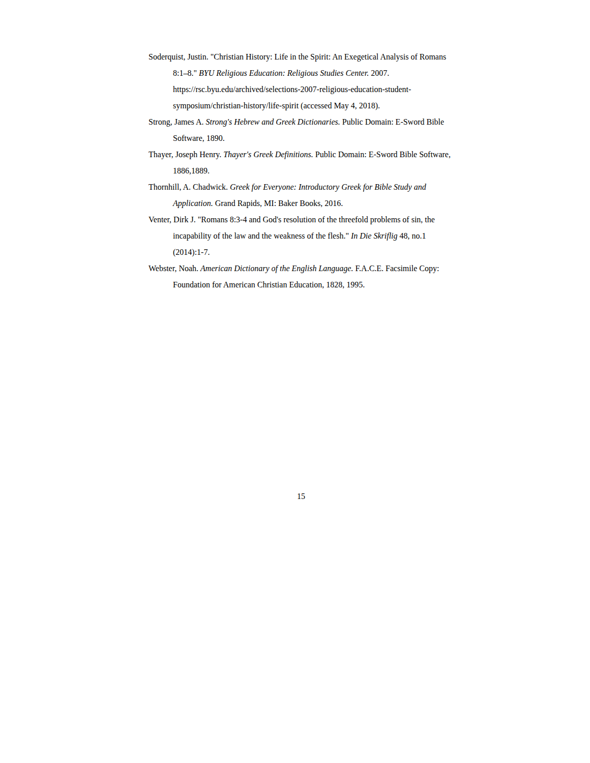Soderquist, Justin. "Christian History: Life in the Spirit: An Exegetical Analysis of Romans 8:1–8." BYU Religious Education: Religious Studies Center. 2007. https://rsc.byu.edu/archived/selections-2007-religious-education-student-symposium/christian-history/life-spirit (accessed May 4, 2018).
Strong, James A. Strong's Hebrew and Greek Dictionaries. Public Domain: E-Sword Bible Software, 1890.
Thayer, Joseph Henry. Thayer's Greek Definitions. Public Domain: E-Sword Bible Software, 1886,1889.
Thornhill, A. Chadwick. Greek for Everyone: Introductory Greek for Bible Study and Application. Grand Rapids, MI: Baker Books, 2016.
Venter, Dirk J. "Romans 8:3-4 and God's resolution of the threefold problems of sin, the incapability of the law and the weakness of the flesh." In Die Skriflig 48, no.1 (2014):1-7.
Webster, Noah. American Dictionary of the English Language. F.A.C.E. Facsimile Copy: Foundation for American Christian Education, 1828, 1995.
15